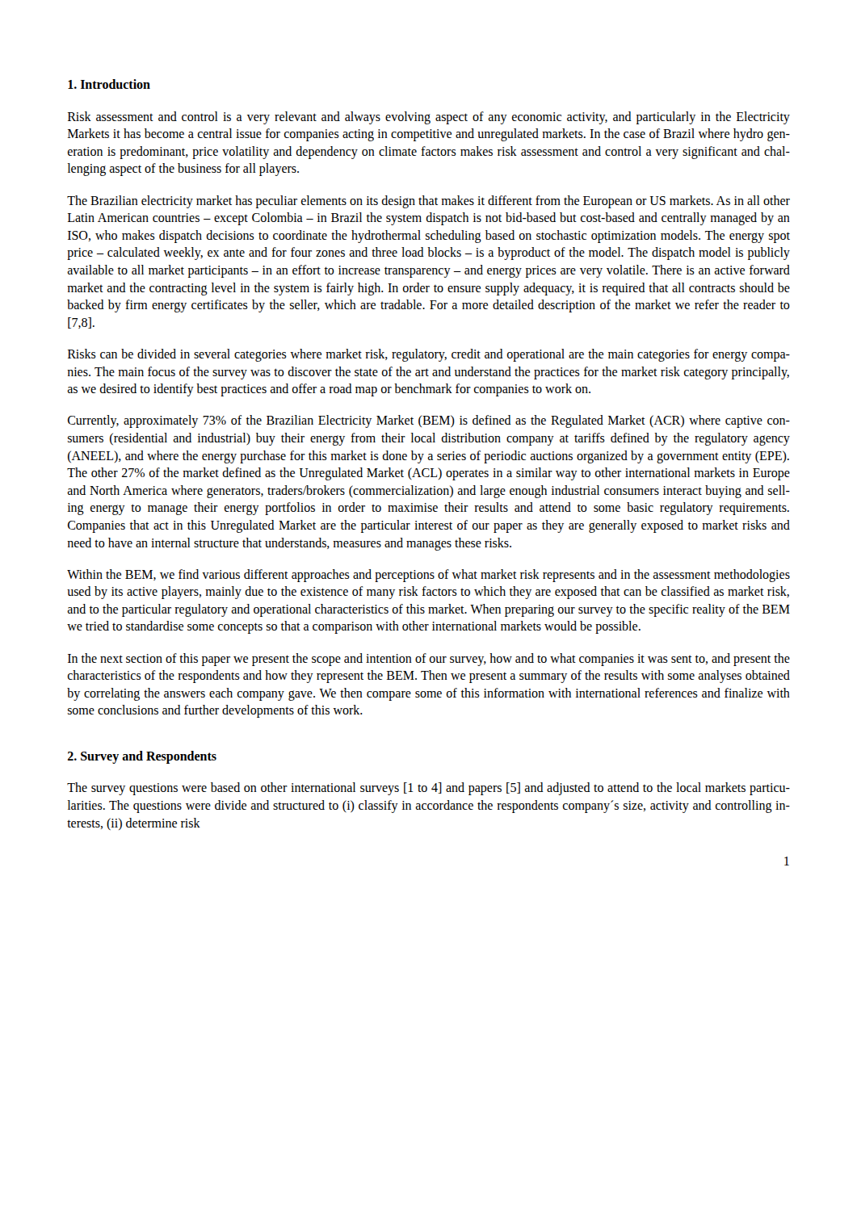1. Introduction
Risk assessment and control is a very relevant and always evolving aspect of any economic activity, and particularly in the Electricity Markets it has become a central issue for companies acting in competitive and unregulated markets. In the case of Brazil where hydro generation is predominant, price volatility and dependency on climate factors makes risk assessment and control a very significant and challenging aspect of the business for all players.
The Brazilian electricity market has peculiar elements on its design that makes it different from the European or US markets. As in all other Latin American countries – except Colombia – in Brazil the system dispatch is not bid-based but cost-based and centrally managed by an ISO, who makes dispatch decisions to coordinate the hydrothermal scheduling based on stochastic optimization models. The energy spot price – calculated weekly, ex ante and for four zones and three load blocks – is a byproduct of the model. The dispatch model is publicly available to all market participants – in an effort to increase transparency – and energy prices are very volatile. There is an active forward market and the contracting level in the system is fairly high. In order to ensure supply adequacy, it is required that all contracts should be backed by firm energy certificates by the seller, which are tradable. For a more detailed description of the market we refer the reader to [7,8].
Risks can be divided in several categories where market risk, regulatory, credit and operational are the main categories for energy companies. The main focus of the survey was to discover the state of the art and understand the practices for the market risk category principally, as we desired to identify best practices and offer a road map or benchmark for companies to work on.
Currently, approximately 73% of the Brazilian Electricity Market (BEM) is defined as the Regulated Market (ACR) where captive consumers (residential and industrial) buy their energy from their local distribution company at tariffs defined by the regulatory agency (ANEEL), and where the energy purchase for this market is done by a series of periodic auctions organized by a government entity (EPE). The other 27% of the market defined as the Unregulated Market (ACL) operates in a similar way to other international markets in Europe and North America where generators, traders/brokers (commercialization) and large enough industrial consumers interact buying and selling energy to manage their energy portfolios in order to maximise their results and attend to some basic regulatory requirements. Companies that act in this Unregulated Market are the particular interest of our paper as they are generally exposed to market risks and need to have an internal structure that understands, measures and manages these risks.
Within the BEM, we find various different approaches and perceptions of what market risk represents and in the assessment methodologies used by its active players, mainly due to the existence of many risk factors to which they are exposed that can be classified as market risk, and to the particular regulatory and operational characteristics of this market. When preparing our survey to the specific reality of the BEM we tried to standardise some concepts so that a comparison with other international markets would be possible.
In the next section of this paper we present the scope and intention of our survey, how and to what companies it was sent to, and present the characteristics of the respondents and how they represent the BEM. Then we present a summary of the results with some analyses obtained by correlating the answers each company gave. We then compare some of this information with international references and finalize with some conclusions and further developments of this work.
2. Survey and Respondents
The survey questions were based on other international surveys [1 to 4] and papers [5] and adjusted to attend to the local markets particularities. The questions were divide and structured to (i) classify in accordance the respondents company´s size, activity and controlling interests, (ii) determine risk
1